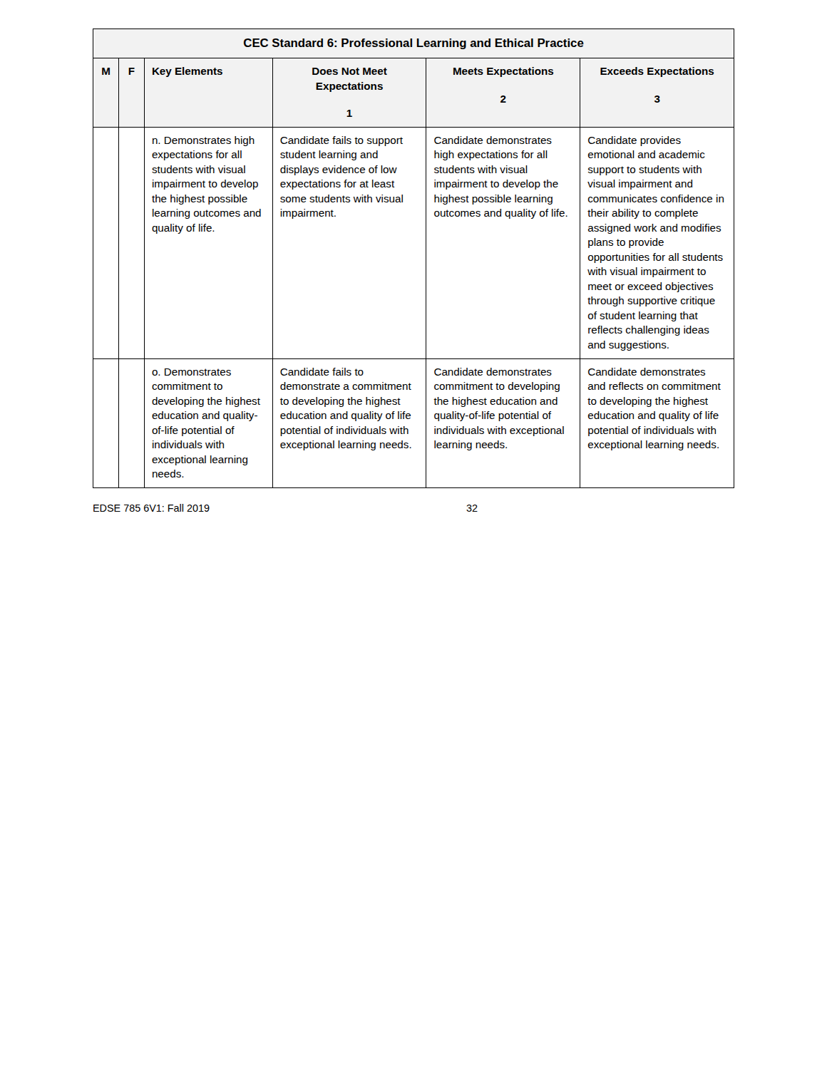CEC Standard 6: Professional Learning and Ethical Practice
| M | F | Key Elements | Does Not Meet Expectations 1 | Meets Expectations 2 | Exceeds Expectations 3 |
| --- | --- | --- | --- | --- | --- |
| | | n. Demonstrates high expectations for all students with visual impairment to develop the highest possible learning outcomes and quality of life. | Candidate fails to support student learning and displays evidence of low expectations for at least some students with visual impairment. | Candidate demonstrates high expectations for all students with visual impairment to develop the highest possible learning outcomes and quality of life. | Candidate provides emotional and academic support to students with visual impairment and communicates confidence in their ability to complete assigned work and modifies plans to provide opportunities for all students with visual impairment to meet or exceed objectives through supportive critique of student learning that reflects challenging ideas and suggestions. |
| | | o. Demonstrates commitment to developing the highest education and quality-of-life potential of individuals with exceptional learning needs. | Candidate fails to demonstrate a commitment to developing the highest education and quality of life potential of individuals with exceptional learning needs. | Candidate demonstrates commitment to developing the highest education and quality-of-life potential of individuals with exceptional learning needs. | Candidate demonstrates and reflects on commitment to developing the highest education and quality of life potential of individuals with exceptional learning needs. |
EDSE 785 6V1: Fall 2019 32